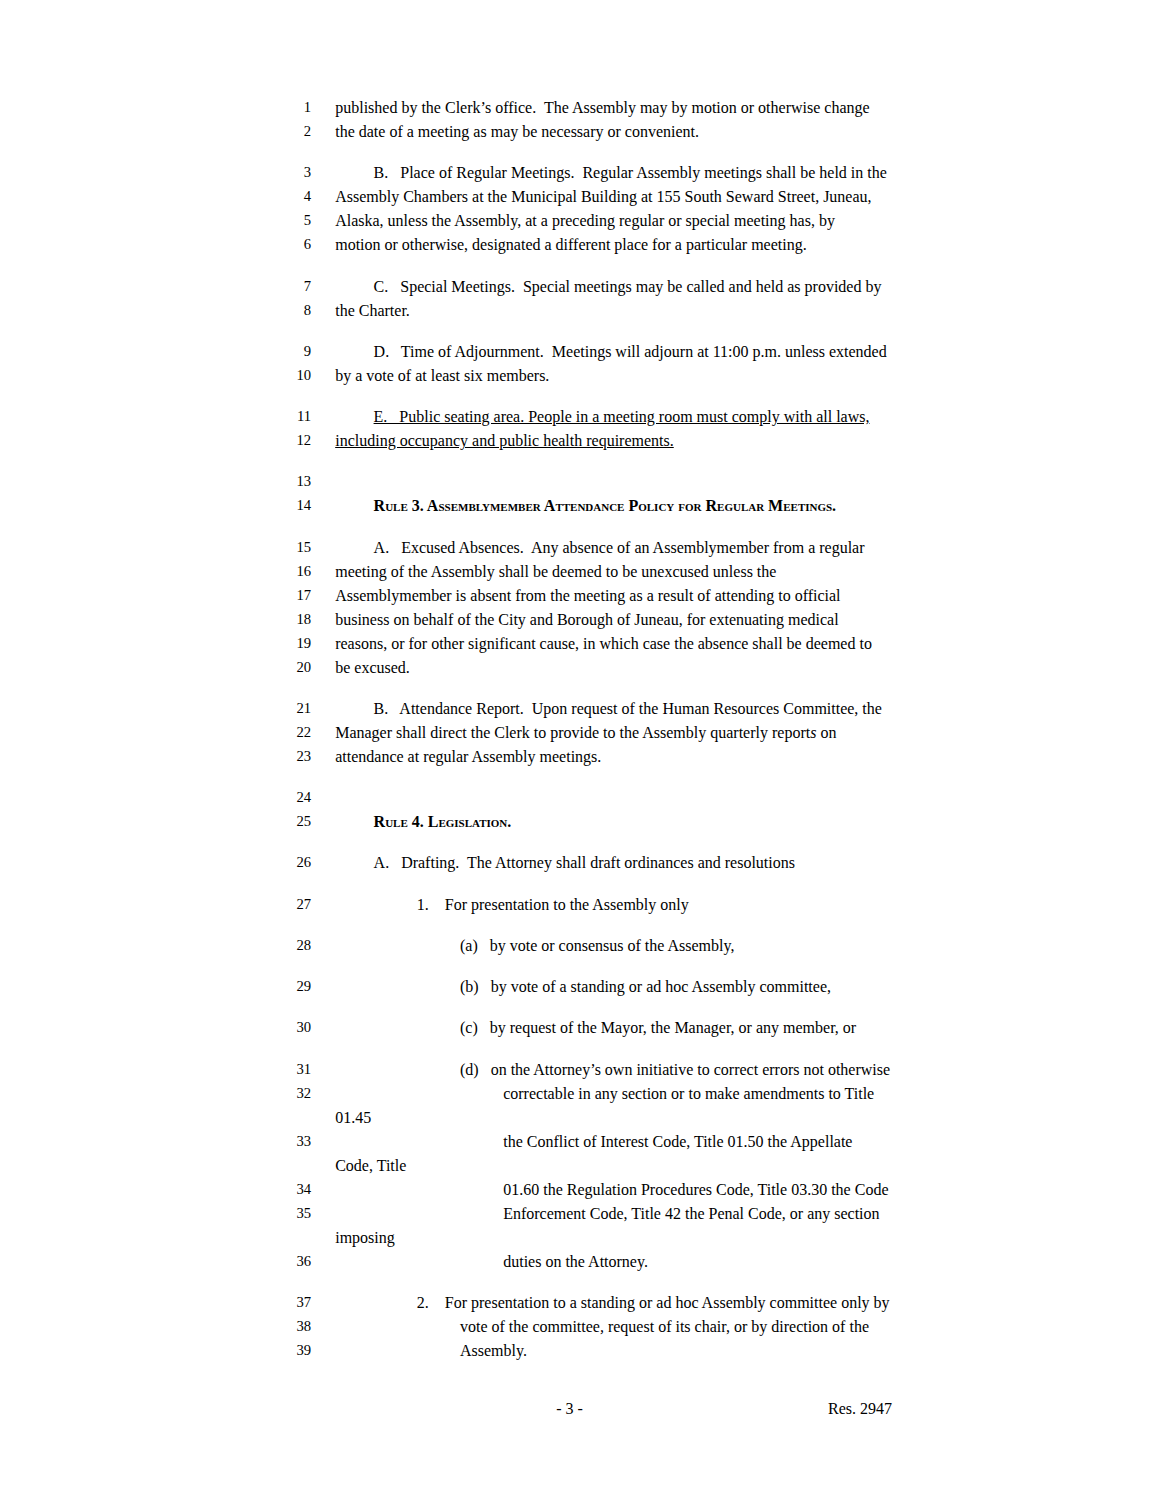1
published by the Clerk’s office. The Assembly may by motion or otherwise change
2
the date of a meeting as may be necessary or convenient.
3
B. Place of Regular Meetings. Regular Assembly meetings shall be held in the
4
Assembly Chambers at the Municipal Building at 155 South Seward Street, Juneau,
5
Alaska, unless the Assembly, at a preceding regular or special meeting has, by
6
motion or otherwise, designated a different place for a particular meeting.
7
C. Special Meetings. Special meetings may be called and held as provided by
8
the Charter.
9
D. Time of Adjournment. Meetings will adjourn at 11:00 p.m. unless extended
10
by a vote of at least six members.
11
E. Public seating area. People in a meeting room must comply with all laws,
12
including occupancy and public health requirements.
13
14
Rule 3. Assemblymember Attendance Policy for Regular Meetings.
15
A. Excused Absences. Any absence of an Assemblymember from a regular
16
meeting of the Assembly shall be deemed to be unexcused unless the
17
Assemblymember is absent from the meeting as a result of attending to official
18
business on behalf of the City and Borough of Juneau, for extenuating medical
19
reasons, or for other significant cause, in which case the absence shall be deemed to
20
be excused.
21
B. Attendance Report. Upon request of the Human Resources Committee, the
22
Manager shall direct the Clerk to provide to the Assembly quarterly reports on
23
attendance at regular Assembly meetings.
24
25
Rule 4. Legislation.
26
A. Drafting. The Attorney shall draft ordinances and resolutions
27
1. For presentation to the Assembly only
28
(a) by vote or consensus of the Assembly,
29
(b) by vote of a standing or ad hoc Assembly committee,
30
(c) by request of the Mayor, the Manager, or any member, or
31
(d) on the Attorney’s own initiative to correct errors not otherwise
32
correctable in any section or to make amendments to Title 01.45
33
the Conflict of Interest Code, Title 01.50 the Appellate Code, Title
34
01.60 the Regulation Procedures Code, Title 03.30 the Code
35
Enforcement Code, Title 42 the Penal Code, or any section imposing
36
duties on the Attorney.
37
2. For presentation to a standing or ad hoc Assembly committee only by
38
vote of the committee, request of its chair, or by direction of the
39
Assembly.
- 3 -
Res. 2947